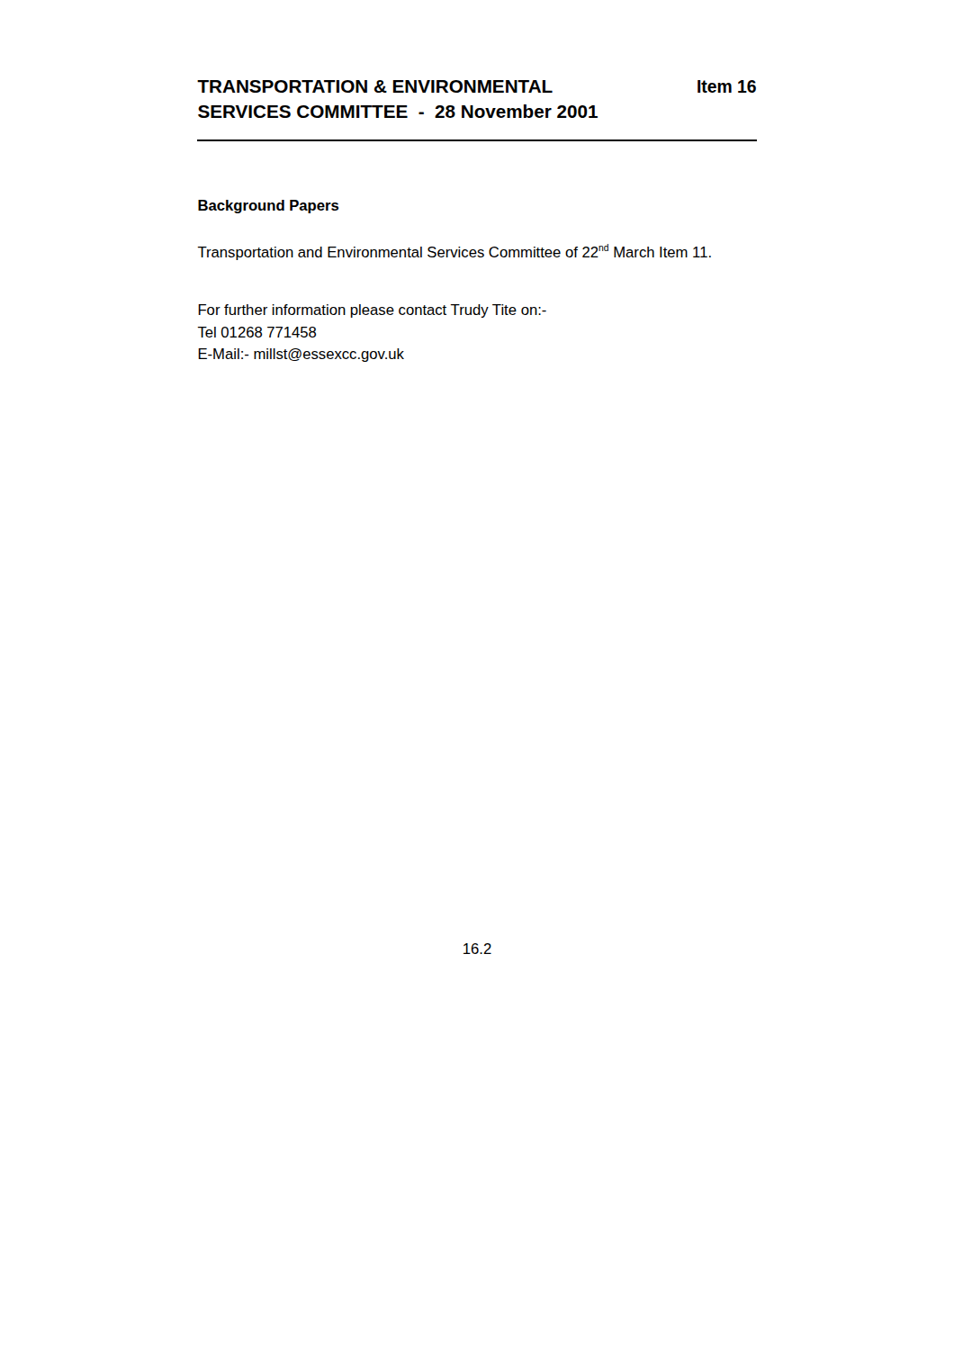TRANSPORTATION & ENVIRONMENTAL
SERVICES COMMITTEE - 28 November 2001
Item 16
Background Papers
Transportation and Environmental Services Committee of 22nd March Item 11.
For further information please contact Trudy Tite on:-
Tel 01268 771458
E-Mail:- millst@essexcc.gov.uk
16.2